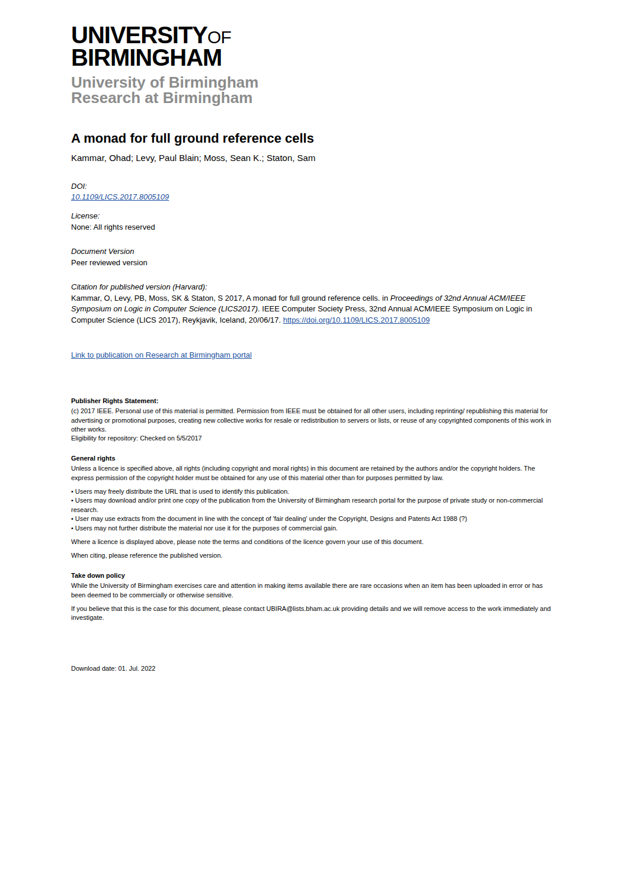UNIVERSITYOF
BIRMINGHAM
University of Birmingham Research at Birmingham
A monad for full ground reference cells
Kammar, Ohad; Levy, Paul Blain; Moss, Sean K.; Staton, Sam
DOI:
10.1109/LICS.2017.8005109
License:
None: All rights reserved
Document Version
Peer reviewed version
Citation for published version (Harvard):
Kammar, O, Levy, PB, Moss, SK & Staton, S 2017, A monad for full ground reference cells. in Proceedings of 32nd Annual ACM/IEEE Symposium on Logic in Computer Science (LICS2017). IEEE Computer Society Press, 32nd Annual ACM/IEEE Symposium on Logic in Computer Science (LICS 2017), Reykjavik, Iceland, 20/06/17. https://doi.org/10.1109/LICS.2017.8005109
Link to publication on Research at Birmingham portal
Publisher Rights Statement:
(c) 2017 IEEE. Personal use of this material is permitted. Permission from IEEE must be obtained for all other users, including reprinting/ republishing this material for advertising or promotional purposes, creating new collective works for resale or redistribution to servers or lists, or reuse of any copyrighted components of this work in other works.
Eligibility for repository: Checked on 5/5/2017
General rights
Unless a licence is specified above, all rights (including copyright and moral rights) in this document are retained by the authors and/or the copyright holders. The express permission of the copyright holder must be obtained for any use of this material other than for purposes permitted by law.
Users may freely distribute the URL that is used to identify this publication.
Users may download and/or print one copy of the publication from the University of Birmingham research portal for the purpose of private study or non-commercial research.
User may use extracts from the document in line with the concept of 'fair dealing' under the Copyright, Designs and Patents Act 1988 (?)
Users may not further distribute the material nor use it for the purposes of commercial gain.
Where a licence is displayed above, please note the terms and conditions of the licence govern your use of this document.
When citing, please reference the published version.
Take down policy
While the University of Birmingham exercises care and attention in making items available there are rare occasions when an item has been uploaded in error or has been deemed to be commercially or otherwise sensitive.
If you believe that this is the case for this document, please contact UBIRA@lists.bham.ac.uk providing details and we will remove access to the work immediately and investigate.
Download date: 01. Jul. 2022